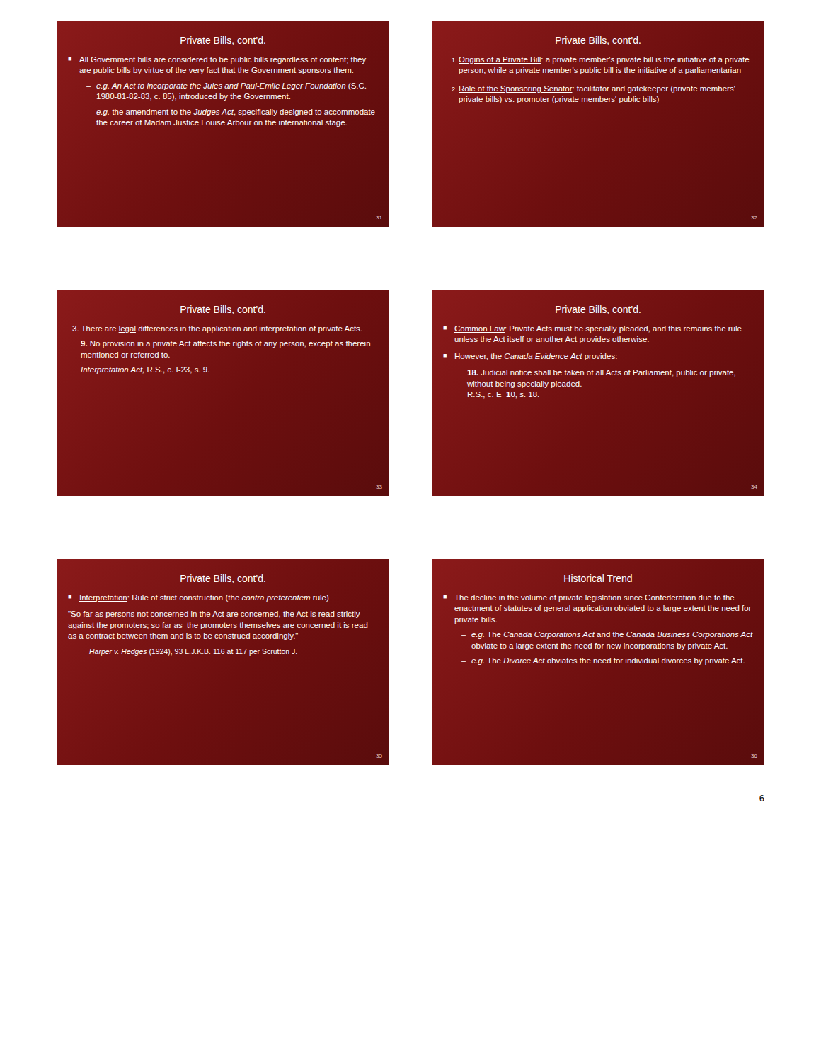Private Bills, cont'd.
All Government bills are considered to be public bills regardless of content; they are public bills by virtue of the very fact that the Government sponsors them.
e.g. An Act to incorporate the Jules and Paul-Emile Leger Foundation (S.C. 1980-81-82-83, c. 85), introduced by the Government.
e.g. the amendment to the Judges Act, specifically designed to accommodate the career of Madam Justice Louise Arbour on the international stage.
31
Private Bills, cont'd.
Origins of a Private Bill: a private member's private bill is the initiative of a private person, while a private member's public bill is the initiative of a parliamentarian
Role of the Sponsoring Senator: facilitator and gatekeeper (private members' private bills) vs. promoter (private members' public bills)
32
Private Bills, cont'd.
3. There are legal differences in the application and interpretation of private Acts.
9. No provision in a private Act affects the rights of any person, except as therein mentioned or referred to.
Interpretation Act, R.S., c. I-23, s. 9.
33
Private Bills, cont'd.
Common Law: Private Acts must be specially pleaded, and this remains the rule unless the Act itself or another Act provides otherwise.
However, the Canada Evidence Act provides:
18. Judicial notice shall be taken of all Acts of Parliament, public or private, without being specially pleaded.
R.S., c. E 10, s. 18.
34
Private Bills, cont'd.
Interpretation: Rule of strict construction (the contra preferentem rule)
"So far as persons not concerned in the Act are concerned, the Act is read strictly against the promoters; so far as the promoters themselves are concerned it is read as a contract between them and is to be construed accordingly."
Harper v. Hedges (1924), 93 L.J.K.B. 116 at 117 per Scrutton J.
35
Historical Trend
The decline in the volume of private legislation since Confederation due to the enactment of statutes of general application obviated to a large extent the need for private bills.
e.g. The Canada Corporations Act and the Canada Business Corporations Act obviate to a large extent the need for new incorporations by private Act.
e.g. The Divorce Act obviates the need for individual divorces by private Act.
36
6